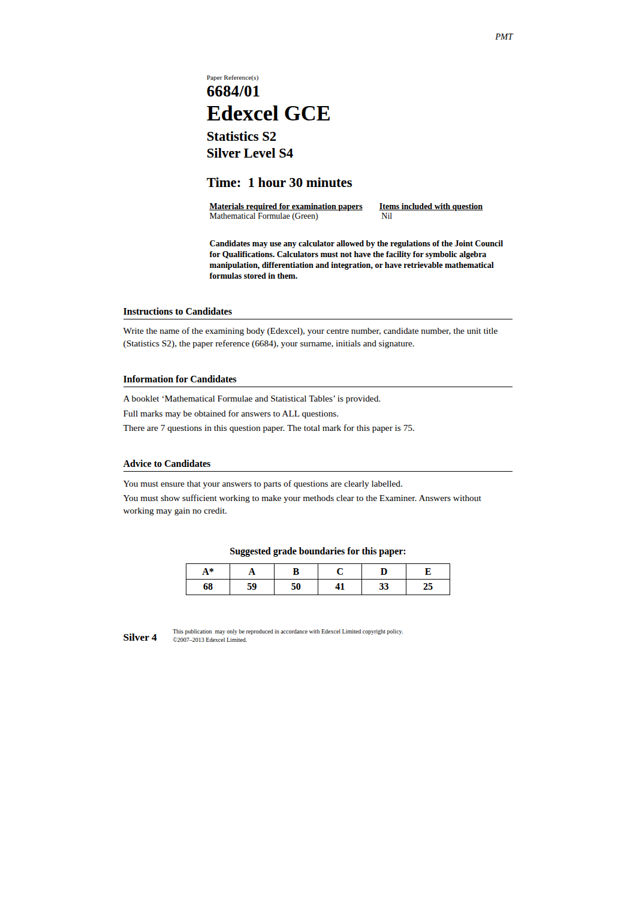PMT
Paper Reference(s)
6684/01
Edexcel GCE
Statistics S2
Silver Level S4
Time: 1 hour 30 minutes
| Materials required for examination papers | Items included with question |
| Mathematical Formulae (Green) | Nil |
Candidates may use any calculator allowed by the regulations of the Joint Council for Qualifications. Calculators must not have the facility for symbolic algebra manipulation, differentiation and integration, or have retrievable mathematical formulas stored in them.
Instructions to Candidates
Write the name of the examining body (Edexcel), your centre number, candidate number, the unit title (Statistics S2), the paper reference (6684), your surname, initials and signature.
Information for Candidates
A booklet ‘Mathematical Formulae and Statistical Tables’ is provided.
Full marks may be obtained for answers to ALL questions.
There are 7 questions in this question paper. The total mark for this paper is 75.
Advice to Candidates
You must ensure that your answers to parts of questions are clearly labelled.
You must show sufficient working to make your methods clear to the Examiner. Answers without working may gain no credit.
Suggested grade boundaries for this paper:
| A* | A | B | C | D | E |
| --- | --- | --- | --- | --- | --- |
| 68 | 59 | 50 | 41 | 33 | 25 |
| Silver 4 | This publication may only be reproduced in accordance with Edexcel Limited copyright policy. ©2007–2013 Edexcel Limited. |